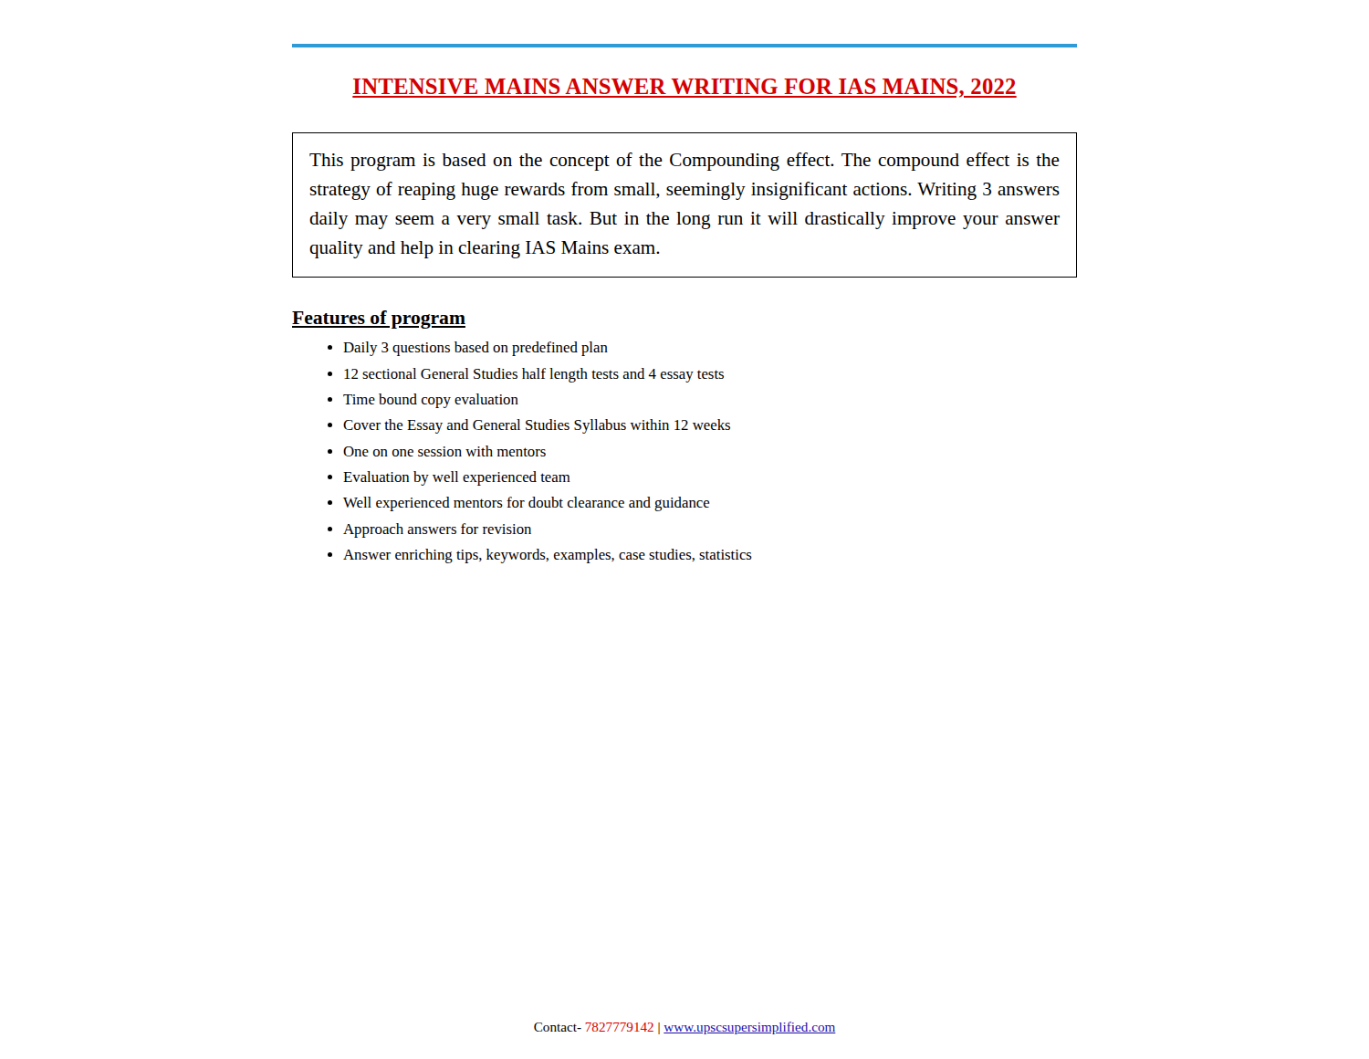INTENSIVE MAINS ANSWER WRITING FOR IAS MAINS, 2022
This program is based on the concept of the Compounding effect. The compound effect is the strategy of reaping huge rewards from small, seemingly insignificant actions. Writing 3 answers daily may seem a very small task. But in the long run it will drastically improve your answer quality and help in clearing IAS Mains exam.
Features of program
Daily 3 questions based on predefined plan
12 sectional General Studies half length tests and 4 essay tests
Time bound copy evaluation
Cover the Essay and General Studies Syllabus within 12 weeks
One on one session with mentors
Evaluation by well experienced team
Well experienced mentors for doubt clearance and guidance
Approach answers for revision
Answer enriching tips, keywords, examples, case studies, statistics
Contact- 7827779142 | www.upscsupersimplified.com